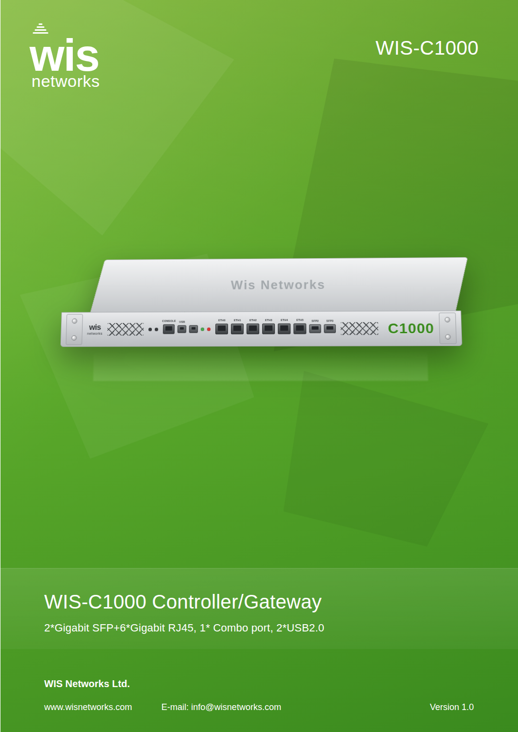wis
networks
WIS-C1000
Wis Networks
wis
networks
CONSOLE
USB
ETH0
ETH1
ETH2
ETH3
ETH4
ETH5
SFP2
SFP3
C1000
WIS-C1000 Controller/Gateway
2*Gigabit SFP+6*Gigabit RJ45, 1* Combo port, 2*USB2.0
WIS Networks Ltd.
www.wisnetworks.com E-mail: info@wisnetworks.com Version 1.0